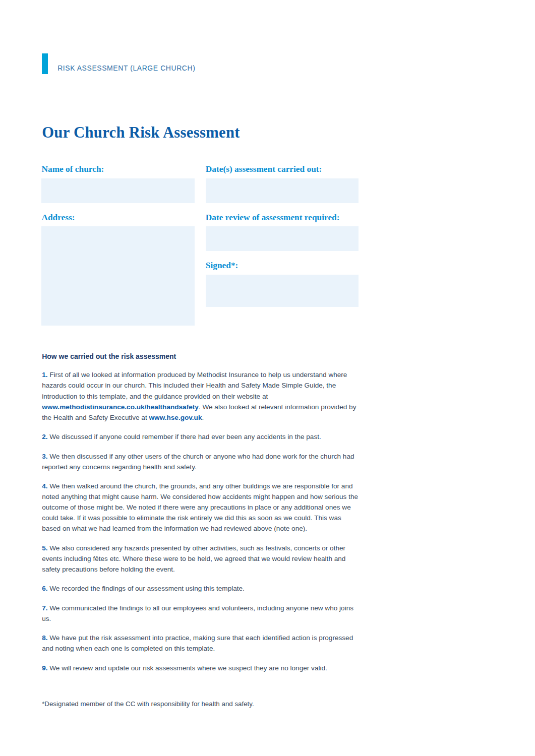Risk Assessment (Large Church)
Our Church Risk Assessment
| Name of church: Address: | Date(s) assessment carried out: Date review of assessment required: Signed*: |
How we carried out the risk assessment
1. First of all we looked at information produced by Methodist Insurance to help us understand where hazards could occur in our church. This included their Health and Safety Made Simple Guide, the introduction to this template, and the guidance provided on their website at www.methodistinsurance.co.uk/healthandsafety. We also looked at relevant information provided by the Health and Safety Executive at www.hse.gov.uk.
2. We discussed if anyone could remember if there had ever been any accidents in the past.
3. We then discussed if any other users of the church or anyone who had done work for the church had reported any concerns regarding health and safety.
4. We then walked around the church, the grounds, and any other buildings we are responsible for and noted anything that might cause harm. We considered how accidents might happen and how serious the outcome of those might be. We noted if there were any precautions in place or any additional ones we could take. If it was possible to eliminate the risk entirely we did this as soon as we could. This was based on what we had learned from the information we had reviewed above (note one).
5. We also considered any hazards presented by other activities, such as festivals, concerts or other events including fêtes etc. Where these were to be held, we agreed that we would review health and safety precautions before holding the event.
6. We recorded the findings of our assessment using this template.
7. We communicated the findings to all our employees and volunteers, including anyone new who joins us.
8. We have put the risk assessment into practice, making sure that each identified action is progressed and noting when each one is completed on this template.
9. We will review and update our risk assessments where we suspect they are no longer valid.
*Designated member of the CC with responsibility for health and safety.